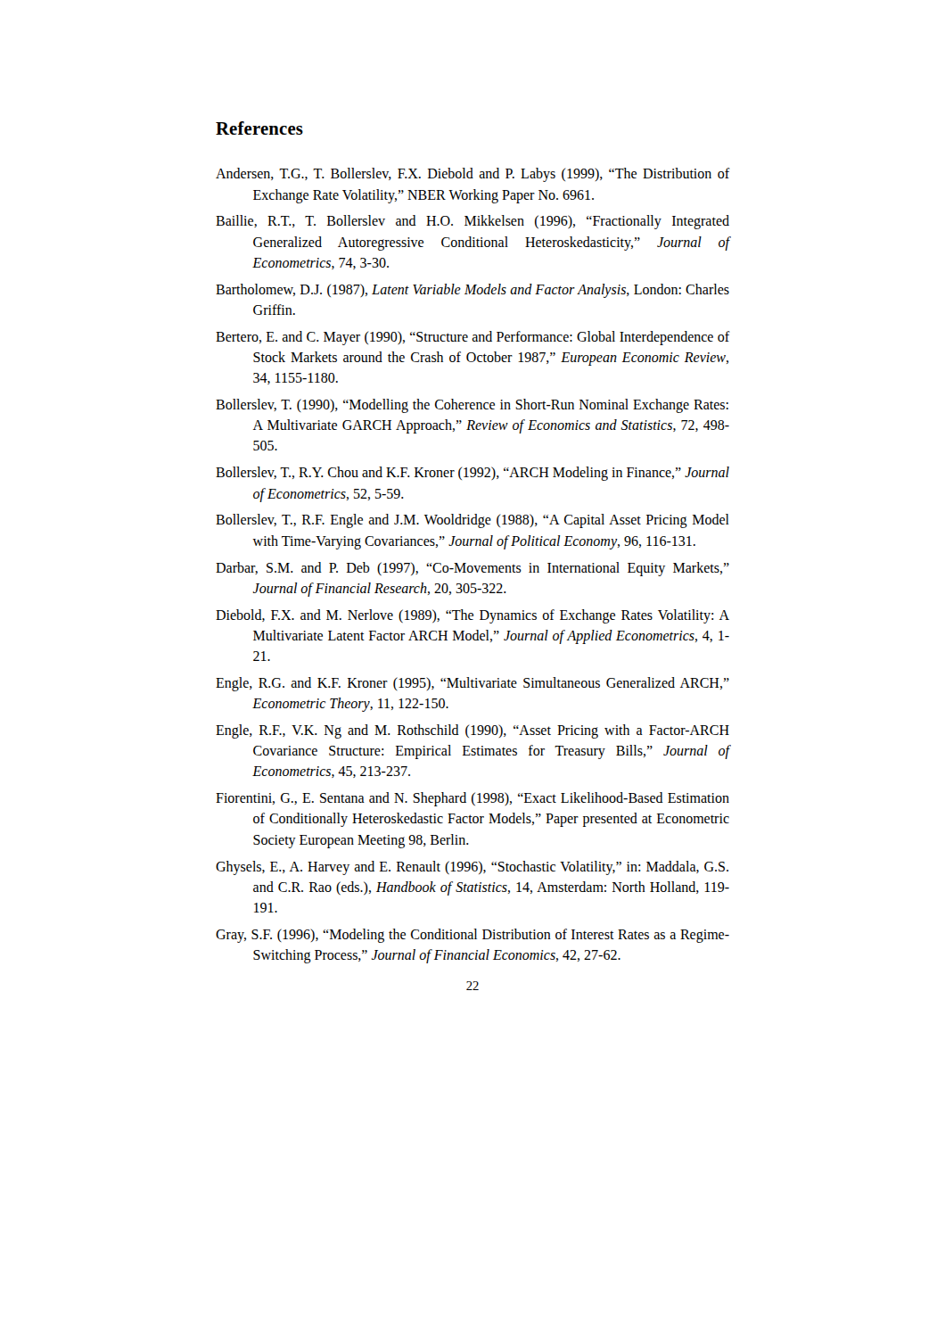References
Andersen, T.G., T. Bollerslev, F.X. Diebold and P. Labys (1999), “The Distribution of Exchange Rate Volatility,” NBER Working Paper No. 6961.
Baillie, R.T., T. Bollerslev and H.O. Mikkelsen (1996), “Fractionally Integrated Generalized Autoregressive Conditional Heteroskedasticity,” Journal of Econometrics, 74, 3-30.
Bartholomew, D.J. (1987), Latent Variable Models and Factor Analysis, London: Charles Griffin.
Bertero, E. and C. Mayer (1990), “Structure and Performance: Global Interdependence of Stock Markets around the Crash of October 1987,” European Economic Review, 34, 1155-1180.
Bollerslev, T. (1990), “Modelling the Coherence in Short-Run Nominal Exchange Rates: A Multivariate GARCH Approach,” Review of Economics and Statistics, 72, 498-505.
Bollerslev, T., R.Y. Chou and K.F. Kroner (1992), “ARCH Modeling in Finance,” Journal of Econometrics, 52, 5-59.
Bollerslev, T., R.F. Engle and J.M. Wooldridge (1988), “A Capital Asset Pricing Model with Time-Varying Covariances,” Journal of Political Economy, 96, 116-131.
Darbar, S.M. and P. Deb (1997), “Co-Movements in International Equity Markets,” Journal of Financial Research, 20, 305-322.
Diebold, F.X. and M. Nerlove (1989), “The Dynamics of Exchange Rates Volatility: A Multivariate Latent Factor ARCH Model,” Journal of Applied Econometrics, 4, 1-21.
Engle, R.G. and K.F. Kroner (1995), “Multivariate Simultaneous Generalized ARCH,” Econometric Theory, 11, 122-150.
Engle, R.F., V.K. Ng and M. Rothschild (1990), “Asset Pricing with a Factor-ARCH Covariance Structure: Empirical Estimates for Treasury Bills,” Journal of Econometrics, 45, 213-237.
Fiorentini, G., E. Sentana and N. Shephard (1998), “Exact Likelihood-Based Estimation of Conditionally Heteroskedastic Factor Models,” Paper presented at Econometric Society European Meeting 98, Berlin.
Ghysels, E., A. Harvey and E. Renault (1996), “Stochastic Volatility,” in: Maddala, G.S. and C.R. Rao (eds.), Handbook of Statistics, 14, Amsterdam: North Holland, 119-191.
Gray, S.F. (1996), “Modeling the Conditional Distribution of Interest Rates as a Regime-Switching Process,” Journal of Financial Economics, 42, 27-62.
22